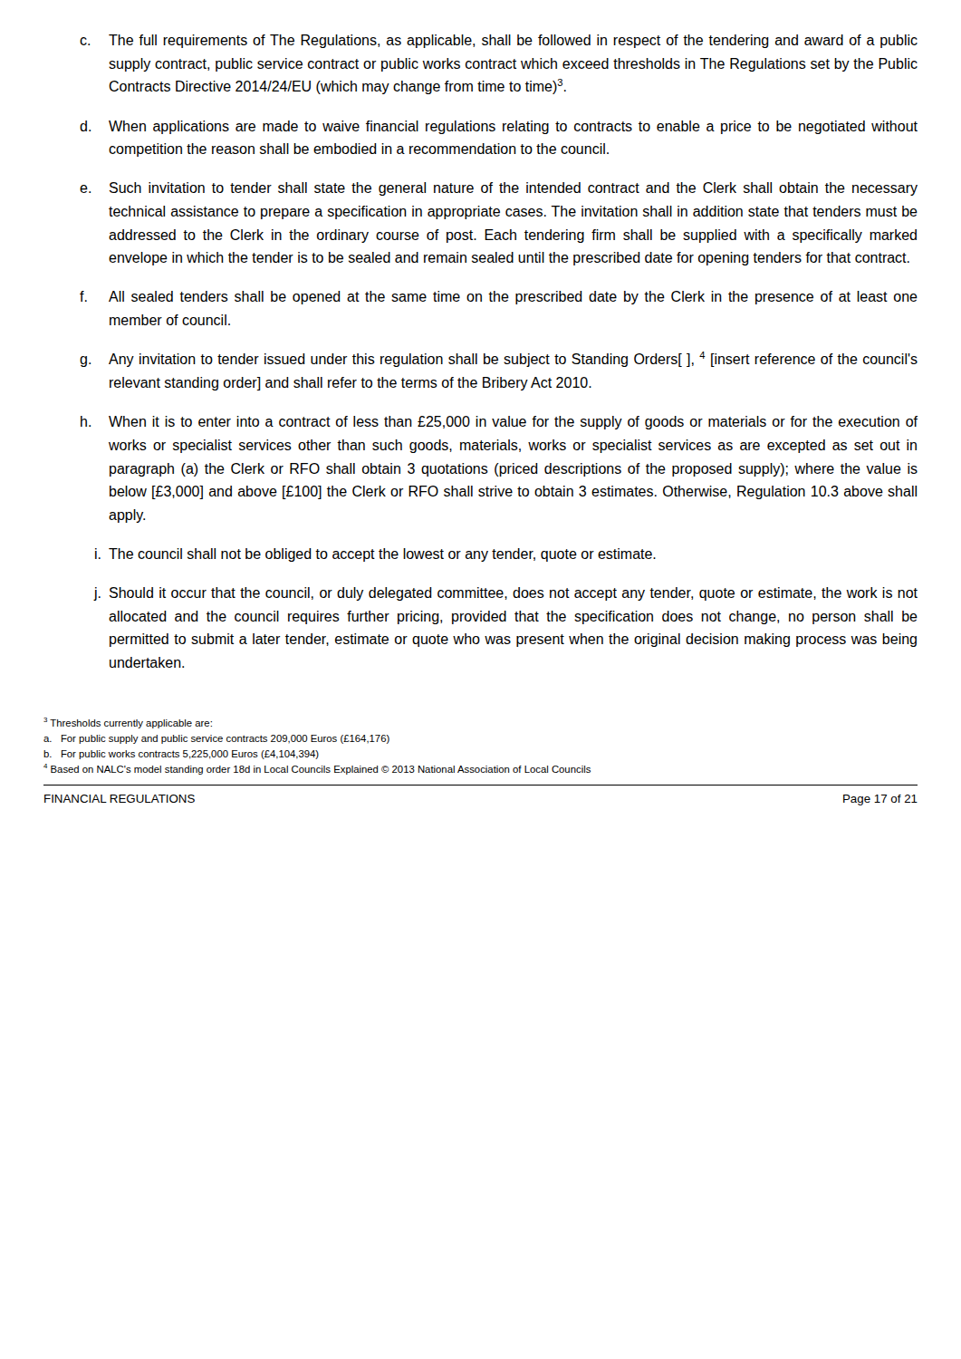c.
The full requirements of The Regulations, as applicable, shall be followed in respect of the tendering and award of a public supply contract, public service contract or public works contract which exceed thresholds in The Regulations set by the Public Contracts Directive 2014/24/EU (which may change from time to time)3.
d.
When applications are made to waive financial regulations relating to contracts to enable a price to be negotiated without competition the reason shall be embodied in a recommendation to the council.
e.
Such invitation to tender shall state the general nature of the intended contract and the Clerk shall obtain the necessary technical assistance to prepare a specification in appropriate cases. The invitation shall in addition state that tenders must be addressed to the Clerk in the ordinary course of post. Each tendering firm shall be supplied with a specifically marked envelope in which the tender is to be sealed and remain sealed until the prescribed date for opening tenders for that contract.
f.
All sealed tenders shall be opened at the same time on the prescribed date by the Clerk in the presence of at least one member of council.
g.
Any invitation to tender issued under this regulation shall be subject to Standing Orders[ ], 4 [insert reference of the council's relevant standing order] and shall refer to the terms of the Bribery Act 2010.
h.
When it is to enter into a contract of less than £25,000 in value for the supply of goods or materials or for the execution of works or specialist services other than such goods, materials, works or specialist services as are excepted as set out in paragraph (a) the Clerk or RFO shall obtain 3 quotations (priced descriptions of the proposed supply); where the value is below [£3,000] and above [£100] the Clerk or RFO shall strive to obtain 3 estimates. Otherwise, Regulation 10.3 above shall apply.
i.
The council shall not be obliged to accept the lowest or any tender, quote or estimate.
j.
Should it occur that the council, or duly delegated committee, does not accept any tender, quote or estimate, the work is not allocated and the council requires further pricing, provided that the specification does not change, no person shall be permitted to submit a later tender, estimate or quote who was present when the original decision making process was being undertaken.
3 Thresholds currently applicable are:
a. For public supply and public service contracts 209,000 Euros (£164,176)
b. For public works contracts 5,225,000 Euros (£4,104,394)
4 Based on NALC's model standing order 18d in Local Councils Explained © 2013 National Association of Local Councils
FINANCIAL REGULATIONS Page 17 of 21